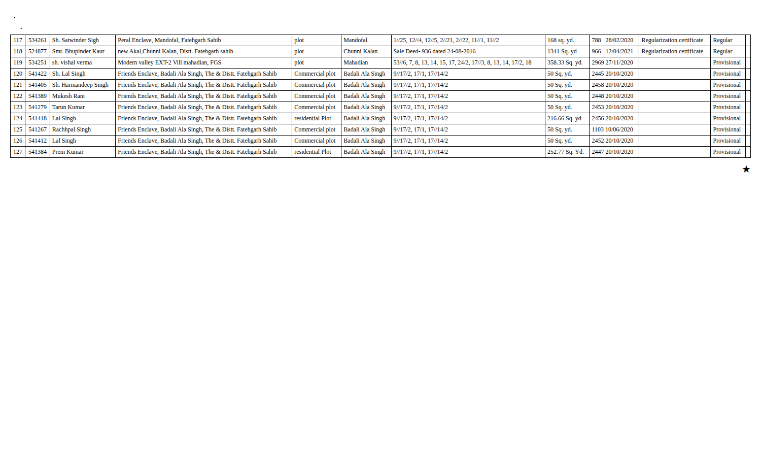.
.
| 117 | 534261 | Sh. Satwinder Sigh | Peral Enclave, Mandofal, Fatehgarh Sahib | plot | Mandofal | 1//25, 12//4, 12//5, 2//21, 2//22, 11//1, 11//2 | 168 sq. yd. | 788 28/02/2020 | Regularization certificate | Regular | |
| 118 | 524877 | Smt. Bhupinder Kaur | new Akal,Chunni Kalan, Distt. Fatehgarh sahib | plot | Chunni Kalan | Sale Deed- 936 dated 24-08-2016 | 1341 Sq. yd | 966 12/04/2021 | Regularization certificate | Regular | |
| 119 | 534251 | sh. vishal verma | Modern valley EXT-2 Vill mahadian, FGS | plot | Mahadian | 53//6, 7, 8, 13, 14, 15, 17, 24/2, 17//3, 8, 13, 14, 17/2, 18 | 358.33 Sq. yd. | 2969 27/11/2020 | | Provisional | |
| 120 | 541422 | Sh. Lal Singh | Friends Enclave, Badali Ala Singh, The & Distt. Fatehgarh Sahib | Commercial plot | Badali Ala Singh | 9//17/2, 17/1, 17//14/2 | 50 Sq. yd. | 2445 20/10/2020 | | Provisional | |
| 121 | 541405 | Sh. Harmandeep Singh | Friends Enclave, Badali Ala Singh, The & Distt. Fatehgarh Sahib | Commercial plot | Badali Ala Singh | 9//17/2, 17/1, 17//14/2 | 50 Sq. yd. | 2458 20/10/2020 | | Provisional | |
| 122 | 541389 | Mukesh Rani | Friends Enclave, Badali Ala Singh, The & Distt. Fatehgarh Sahib | Commercial plot | Badali Ala Singh | 9//17/2, 17/1, 17//14/2 | 50 Sq. yd. | 2448 20/10/2020 | | Provisional | |
| 123 | 541279 | Tarun Kumar | Friends Enclave, Badali Ala Singh, The & Distt. Fatehgarh Sahib | Commercial plot | Badali Ala Singh | 9//17/2, 17/1, 17//14/2 | 50 Sq. yd. | 2453 20/10/2020 | | Provisional | |
| 124 | 541418 | Lal Singh | Friends Enclave, Badali Ala Singh, The & Distt. Fatehgarh Sahib | residential Plot | Badali Ala Singh | 9//17/2, 17/1, 17//14/2 | 216.66 Sq. yd | 2456 20/10/2020 | | Provisional | |
| 125 | 541267 | Rachhpal Singh | Friends Enclave, Badali Ala Singh, The & Distt. Fatehgarh Sahib | Commercial plot | Badali Ala Singh | 9//17/2, 17/1, 17//14/2 | 50 Sq. yd. | 1103 10/06/2020 | | Provisional | |
| 126 | 541412 | Lal Singh | Friends Enclave, Badali Ala Singh, The & Distt. Fatehgarh Sahib | Commercial plot | Badali Ala Singh | 9//17/2, 17/1, 17//14/2 | 50 Sq. yd. | 2452 20/10/2020 | | Provisional | |
| 127 | 541384 | Prem Kumar | Friends Enclave, Badali Ala Singh, The & Distt. Fatehgarh Sahib | residential Plot | Badali Ala Singh | 9//17/2, 17/1, 17//14/2 | 252.77 Sq. Yd. | 2447 20/10/2020 | | Provisional | |
★